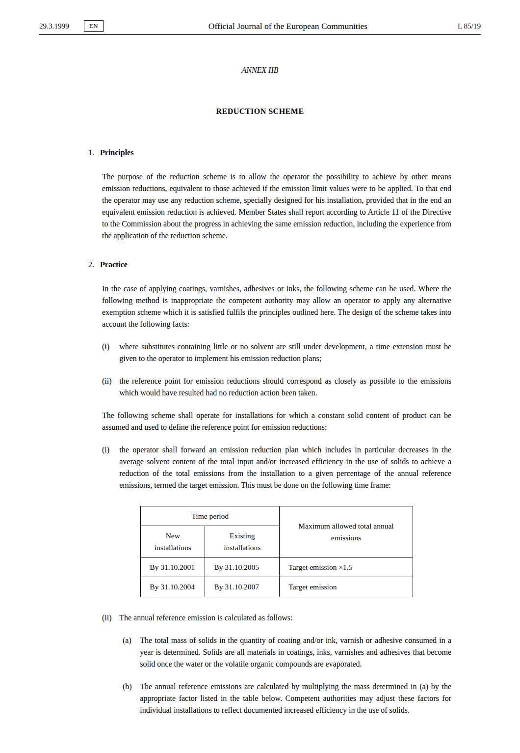29.3.1999 EN Official Journal of the European Communities L 85/19
ANNEX IIB
REDUCTION SCHEME
1. Principles
The purpose of the reduction scheme is to allow the operator the possibility to achieve by other means emission reductions, equivalent to those achieved if the emission limit values were to be applied. To that end the operator may use any reduction scheme, specially designed for his installation, provided that in the end an equivalent emission reduction is achieved. Member States shall report according to Article 11 of the Directive to the Commission about the progress in achieving the same emission reduction, including the experience from the application of the reduction scheme.
2. Practice
In the case of applying coatings, varnishes, adhesives or inks, the following scheme can be used. Where the following method is inappropriate the competent authority may allow an operator to apply any alternative exemption scheme which it is satisfied fulfils the principles outlined here. The design of the scheme takes into account the following facts:
(i) where substitutes containing little or no solvent are still under development, a time extension must be given to the operator to implement his emission reduction plans;
(ii) the reference point for emission reductions should correspond as closely as possible to the emissions which would have resulted had no reduction action been taken.
The following scheme shall operate for installations for which a constant solid content of product can be assumed and used to define the reference point for emission reductions:
(i) the operator shall forward an emission reduction plan which includes in particular decreases in the average solvent content of the total input and/or increased efficiency in the use of solids to achieve a reduction of the total emissions from the installation to a given percentage of the annual reference emissions, termed the target emission. This must be done on the following time frame:
| Time period | Maximum allowed total annual emissions |
| --- | --- |
| New installations | Existing installations |
| By 31.10.2001 | By 31.10.2005 | Target emission ×1,5 |
| By 31.10.2004 | By 31.10.2007 | Target emission |
(ii) The annual reference emission is calculated as follows:
(a) The total mass of solids in the quantity of coating and/or ink, varnish or adhesive consumed in a year is determined. Solids are all materials in coatings, inks, varnishes and adhesives that become solid once the water or the volatile organic compounds are evaporated.
(b) The annual reference emissions are calculated by multiplying the mass determined in (a) by the appropriate factor listed in the table below. Competent authorities may adjust these factors for individual installations to reflect documented increased efficiency in the use of solids.